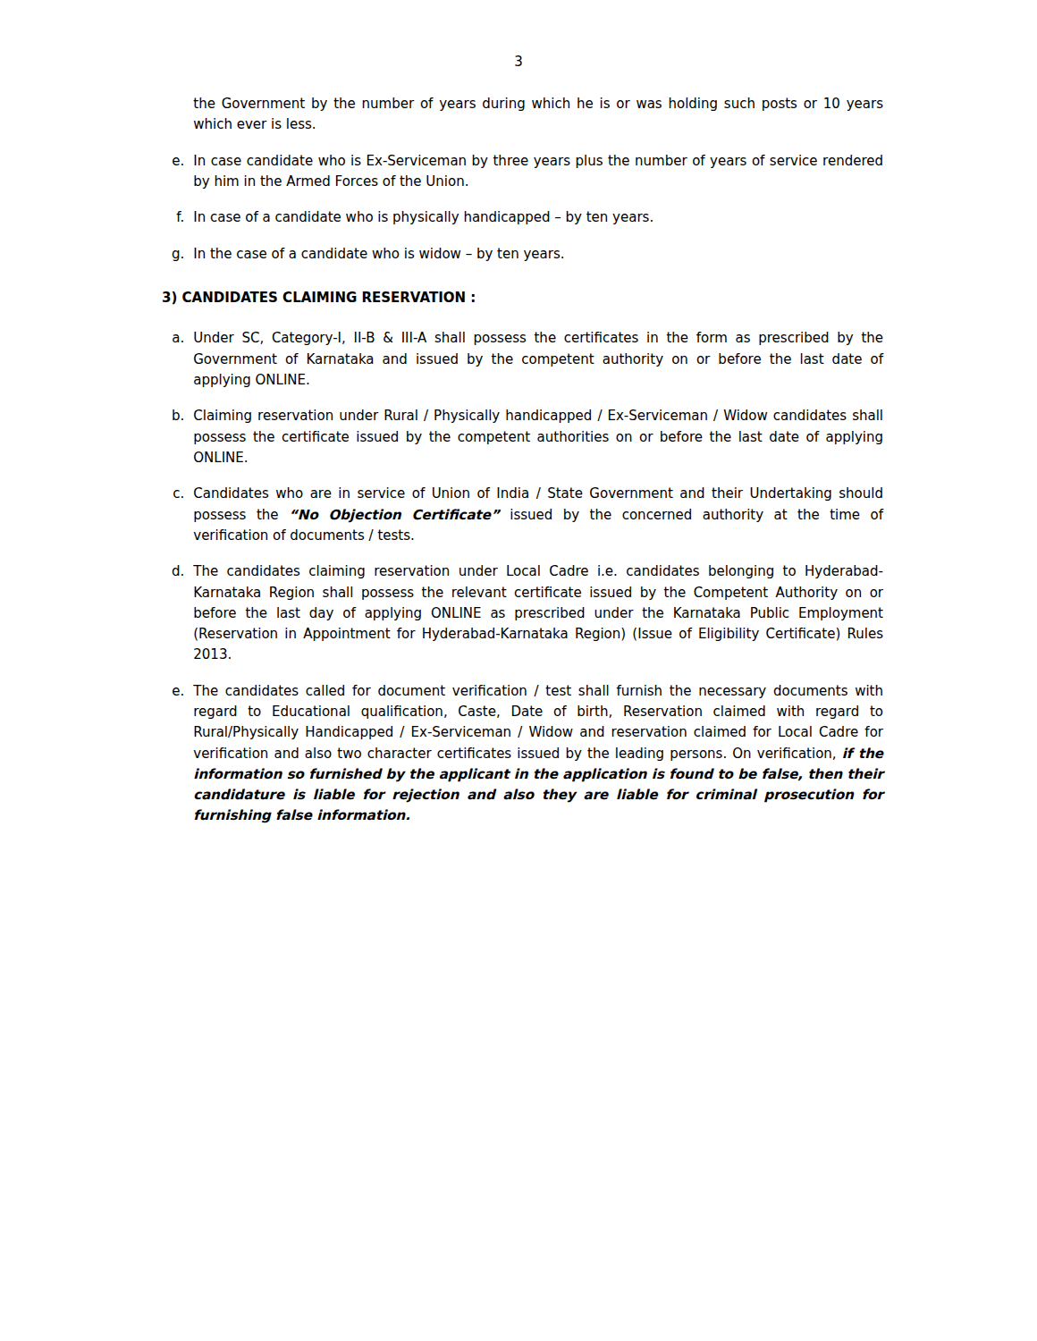3
the Government by the number of years during which he is or was holding such posts or 10 years which ever is less.
In case candidate who is Ex-Serviceman by three years plus the number of years of service rendered by him in the Armed Forces of the Union.
In case of a candidate who is physically handicapped – by ten years.
In the case of a candidate who is widow – by ten years.
3) CANDIDATES CLAIMING RESERVATION :
Under SC, Category-I, II-B & III-A shall possess the certificates in the form as prescribed by the Government of Karnataka and issued by the competent authority on or before the last date of applying ONLINE.
Claiming reservation under Rural / Physically handicapped / Ex-Serviceman / Widow candidates shall possess the certificate issued by the competent authorities on or before the last date of applying ONLINE.
Candidates who are in service of Union of India / State Government and their Undertaking should possess the “No Objection Certificate” issued by the concerned authority at the time of verification of documents / tests.
The candidates claiming reservation under Local Cadre i.e. candidates belonging to Hyderabad-Karnataka Region shall possess the relevant certificate issued by the Competent Authority on or before the last day of applying ONLINE as prescribed under the Karnataka Public Employment (Reservation in Appointment for Hyderabad-Karnataka Region) (Issue of Eligibility Certificate) Rules 2013.
The candidates called for document verification / test shall furnish the necessary documents with regard to Educational qualification, Caste, Date of birth, Reservation claimed with regard to Rural/Physically Handicapped / Ex-Serviceman / Widow and reservation claimed for Local Cadre for verification and also two character certificates issued by the leading persons. On verification, if the information so furnished by the applicant in the application is found to be false, then their candidature is liable for rejection and also they are liable for criminal prosecution for furnishing false information.